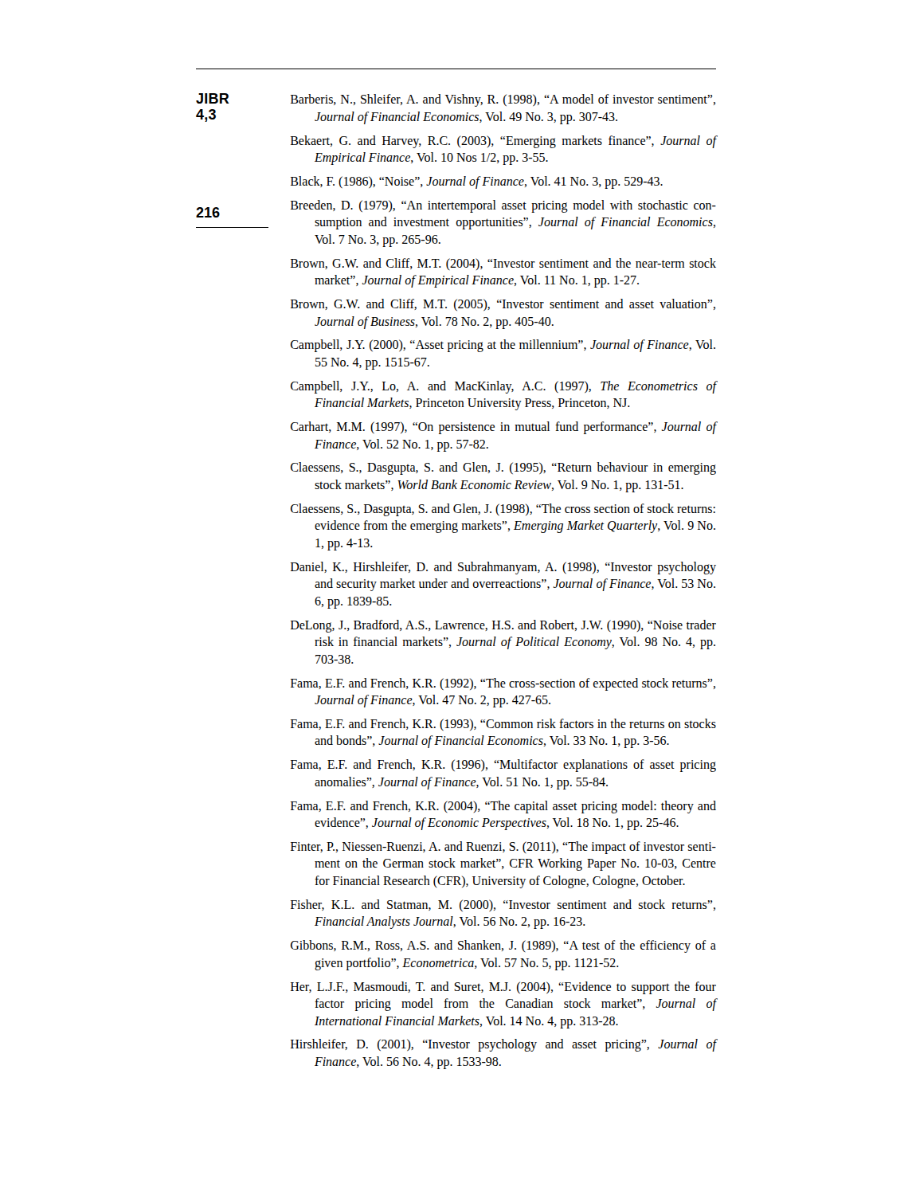JIBR
4,3
216
Barberis, N., Shleifer, A. and Vishny, R. (1998), “A model of investor sentiment”, Journal of Financial Economics, Vol. 49 No. 3, pp. 307-43.
Bekaert, G. and Harvey, R.C. (2003), “Emerging markets finance”, Journal of Empirical Finance, Vol. 10 Nos 1/2, pp. 3-55.
Black, F. (1986), “Noise”, Journal of Finance, Vol. 41 No. 3, pp. 529-43.
Breeden, D. (1979), “An intertemporal asset pricing model with stochastic consumption and investment opportunities”, Journal of Financial Economics, Vol. 7 No. 3, pp. 265-96.
Brown, G.W. and Cliff, M.T. (2004), “Investor sentiment and the near-term stock market”, Journal of Empirical Finance, Vol. 11 No. 1, pp. 1-27.
Brown, G.W. and Cliff, M.T. (2005), “Investor sentiment and asset valuation”, Journal of Business, Vol. 78 No. 2, pp. 405-40.
Campbell, J.Y. (2000), “Asset pricing at the millennium”, Journal of Finance, Vol. 55 No. 4, pp. 1515-67.
Campbell, J.Y., Lo, A. and MacKinlay, A.C. (1997), The Econometrics of Financial Markets, Princeton University Press, Princeton, NJ.
Carhart, M.M. (1997), “On persistence in mutual fund performance”, Journal of Finance, Vol. 52 No. 1, pp. 57-82.
Claessens, S., Dasgupta, S. and Glen, J. (1995), “Return behaviour in emerging stock markets”, World Bank Economic Review, Vol. 9 No. 1, pp. 131-51.
Claessens, S., Dasgupta, S. and Glen, J. (1998), “The cross section of stock returns: evidence from the emerging markets”, Emerging Market Quarterly, Vol. 9 No. 1, pp. 4-13.
Daniel, K., Hirshleifer, D. and Subrahmanyam, A. (1998), “Investor psychology and security market under and overreactions”, Journal of Finance, Vol. 53 No. 6, pp. 1839-85.
DeLong, J., Bradford, A.S., Lawrence, H.S. and Robert, J.W. (1990), “Noise trader risk in financial markets”, Journal of Political Economy, Vol. 98 No. 4, pp. 703-38.
Fama, E.F. and French, K.R. (1992), “The cross-section of expected stock returns”, Journal of Finance, Vol. 47 No. 2, pp. 427-65.
Fama, E.F. and French, K.R. (1993), “Common risk factors in the returns on stocks and bonds”, Journal of Financial Economics, Vol. 33 No. 1, pp. 3-56.
Fama, E.F. and French, K.R. (1996), “Multifactor explanations of asset pricing anomalies”, Journal of Finance, Vol. 51 No. 1, pp. 55-84.
Fama, E.F. and French, K.R. (2004), “The capital asset pricing model: theory and evidence”, Journal of Economic Perspectives, Vol. 18 No. 1, pp. 25-46.
Finter, P., Niessen-Ruenzi, A. and Ruenzi, S. (2011), “The impact of investor sentiment on the German stock market”, CFR Working Paper No. 10-03, Centre for Financial Research (CFR), University of Cologne, Cologne, October.
Fisher, K.L. and Statman, M. (2000), “Investor sentiment and stock returns”, Financial Analysts Journal, Vol. 56 No. 2, pp. 16-23.
Gibbons, R.M., Ross, A.S. and Shanken, J. (1989), “A test of the efficiency of a given portfolio”, Econometrica, Vol. 57 No. 5, pp. 1121-52.
Her, L.J.F., Masmoudi, T. and Suret, M.J. (2004), “Evidence to support the four factor pricing model from the Canadian stock market”, Journal of International Financial Markets, Vol. 14 No. 4, pp. 313-28.
Hirshleifer, D. (2001), “Investor psychology and asset pricing”, Journal of Finance, Vol. 56 No. 4, pp. 1533-98.